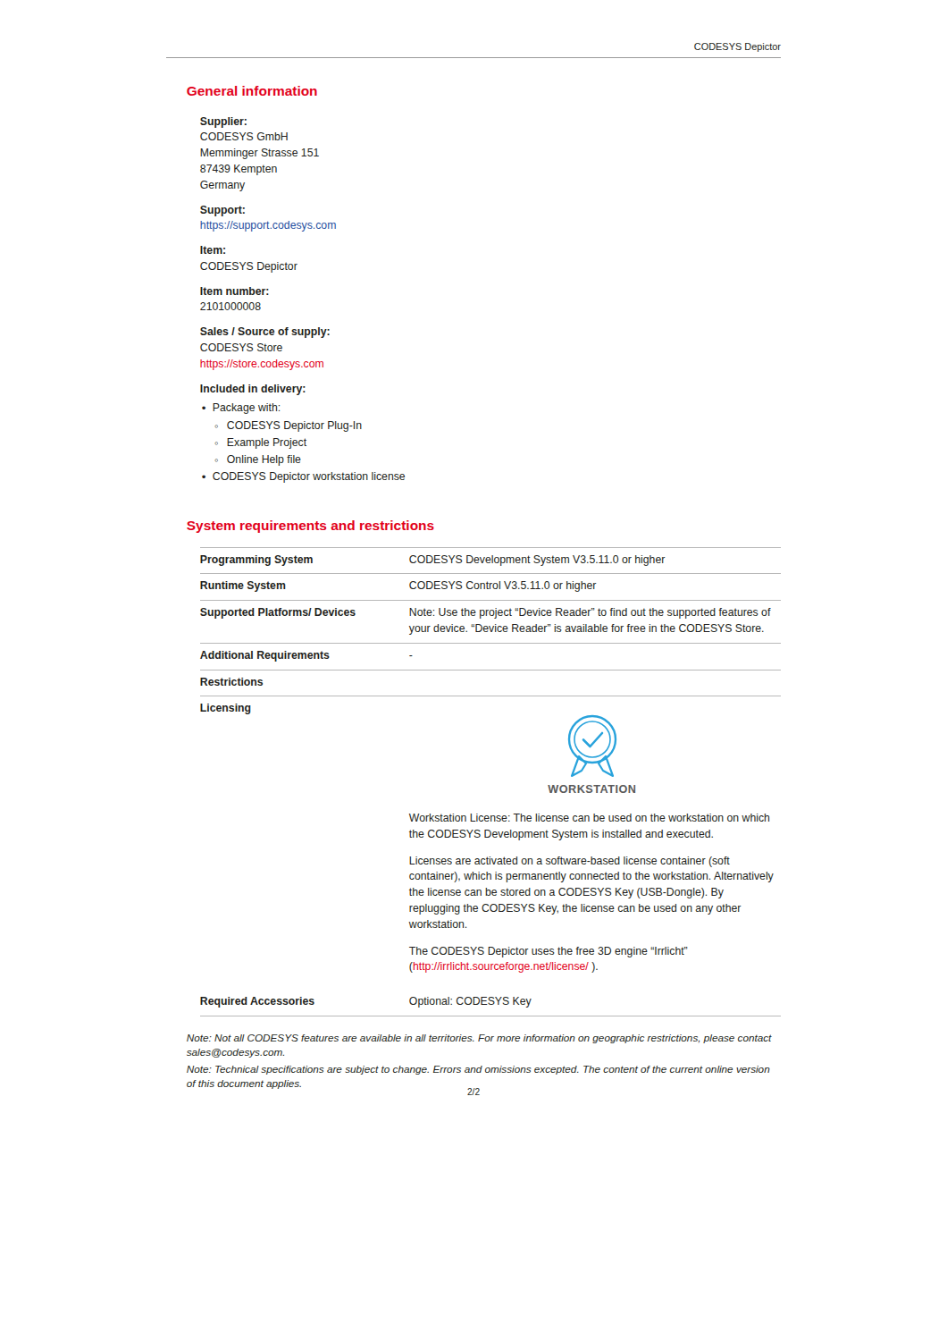CODESYS Depictor
General information
Supplier:
CODESYS GmbH
Memminger Strasse 151
87439 Kempten
Germany
Support:
https://support.codesys.com
Item:
CODESYS Depictor
Item number:
2101000008
Sales / Source of supply:
CODESYS Store
https://store.codesys.com
Included in delivery:
Package with:
CODESYS Depictor Plug-In
Example Project
Online Help file
CODESYS Depictor workstation license
System requirements and restrictions
| Programming System | CODESYS Development System V3.5.11.0 or higher |
| Runtime System | CODESYS Control V3.5.11.0 or higher |
| Supported Platforms/ Devices | Note: Use the project “Device Reader” to find out the supported features of your device. “Device Reader” is available for free in the CODESYS Store. |
| Additional Requirements | - |
| Restrictions | |
| Licensing | WORKSTATION Workstation License: The license can be used on the workstation on which the CODESYS Development System is installed and executed. Licenses are activated on a software-based license container (soft container), which is permanently connected to the workstation. Alternatively the license can be stored on a CODESYS Key (USB-Dongle). By replugging the CODESYS Key, the license can be used on any other workstation. The CODESYS Depictor uses the free 3D engine “Irrlicht” ( http://irrlicht.sourceforge.net/license/ ). |
| Required Accessories | Optional: CODESYS Key |
Note: Not all CODESYS features are available in all territories. For more information on geographic restrictions, please contact sales@codesys.com.
Note: Technical specifications are subject to change. Errors and omissions excepted. The content of the current online version of this document applies.
2/2